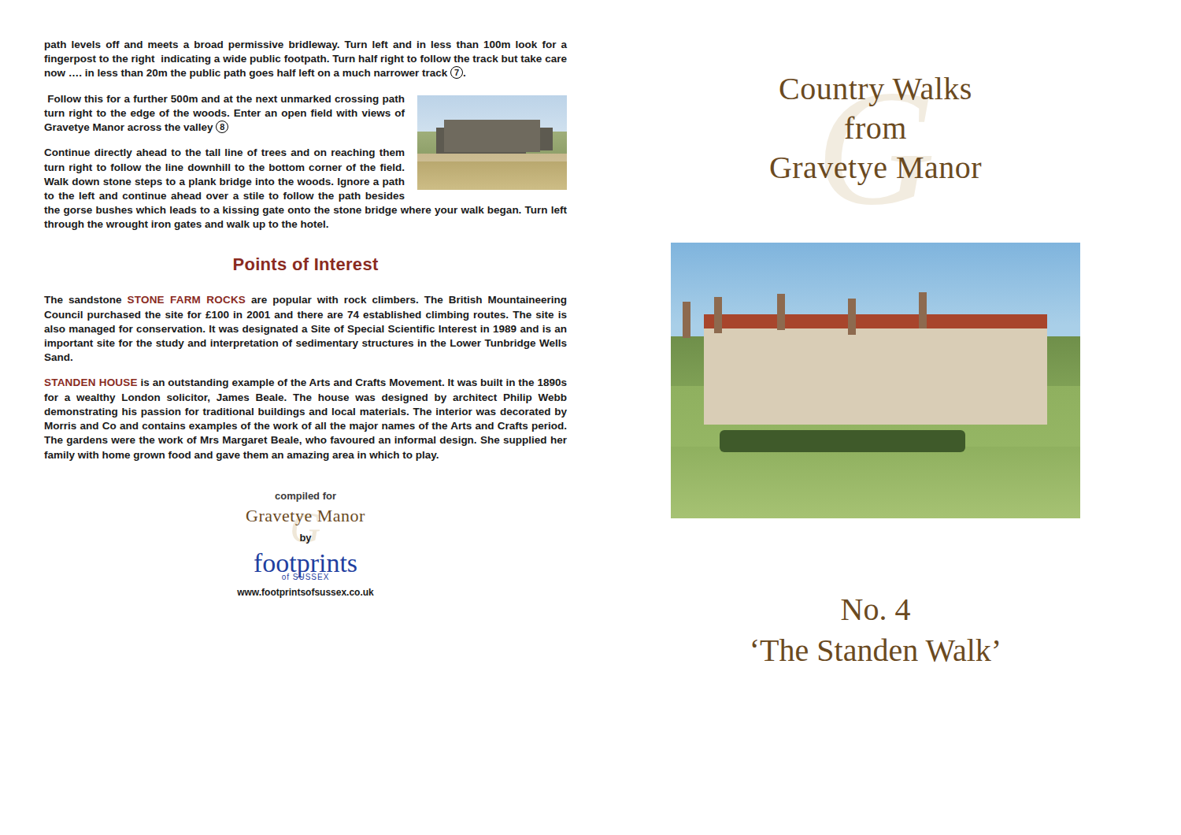path levels off and meets a broad permissive bridleway. Turn left and in less than 100m look for a fingerpost to the right indicating a wide public footpath. Turn half right to follow the track but take care now …. in less than 20m the public path goes half left on a much narrower track 7.
Follow this for a further 500m and at the next unmarked crossing path turn right to the edge of the woods. Enter an open field with views of Gravetye Manor across the valley 8
Continue directly ahead to the tall line of trees and on reaching them turn right to follow the line downhill to the bottom corner of the field. Walk down stone steps to a plank bridge into the woods. Ignore a path to the left and continue ahead over a stile to follow the path besides the gorse bushes which leads to a kissing gate onto the stone bridge where your walk began. Turn left through the wrought iron gates and walk up to the hotel.
Points of Interest
The sandstone STONE FARM ROCKS are popular with rock climbers. The British Mountaineering Council purchased the site for £100 in 2001 and there are 74 established climbing routes. The site is also managed for conservation. It was designated a Site of Special Scientific Interest in 1989 and is an important site for the study and interpretation of sedimentary structures in the Lower Tunbridge Wells Sand.
STANDEN HOUSE is an outstanding example of the Arts and Crafts Movement. It was built in the 1890s for a wealthy London solicitor, James Beale. The house was designed by architect Philip Webb demonstrating his passion for traditional buildings and local materials. The interior was decorated by Morris and Co and contains examples of the work of all the major names of the Arts and Crafts period. The gardens were the work of Mrs Margaret Beale, who favoured an informal design. She supplied her family with home grown food and gave them an amazing area in which to play.
compiled for
GGravetye Manor
by
footprintsof SUSSEX
www.footprintsofsussex.co.uk
G
Country Walks
from
Gravetye Manor
No. 4
‘The Standen Walk’